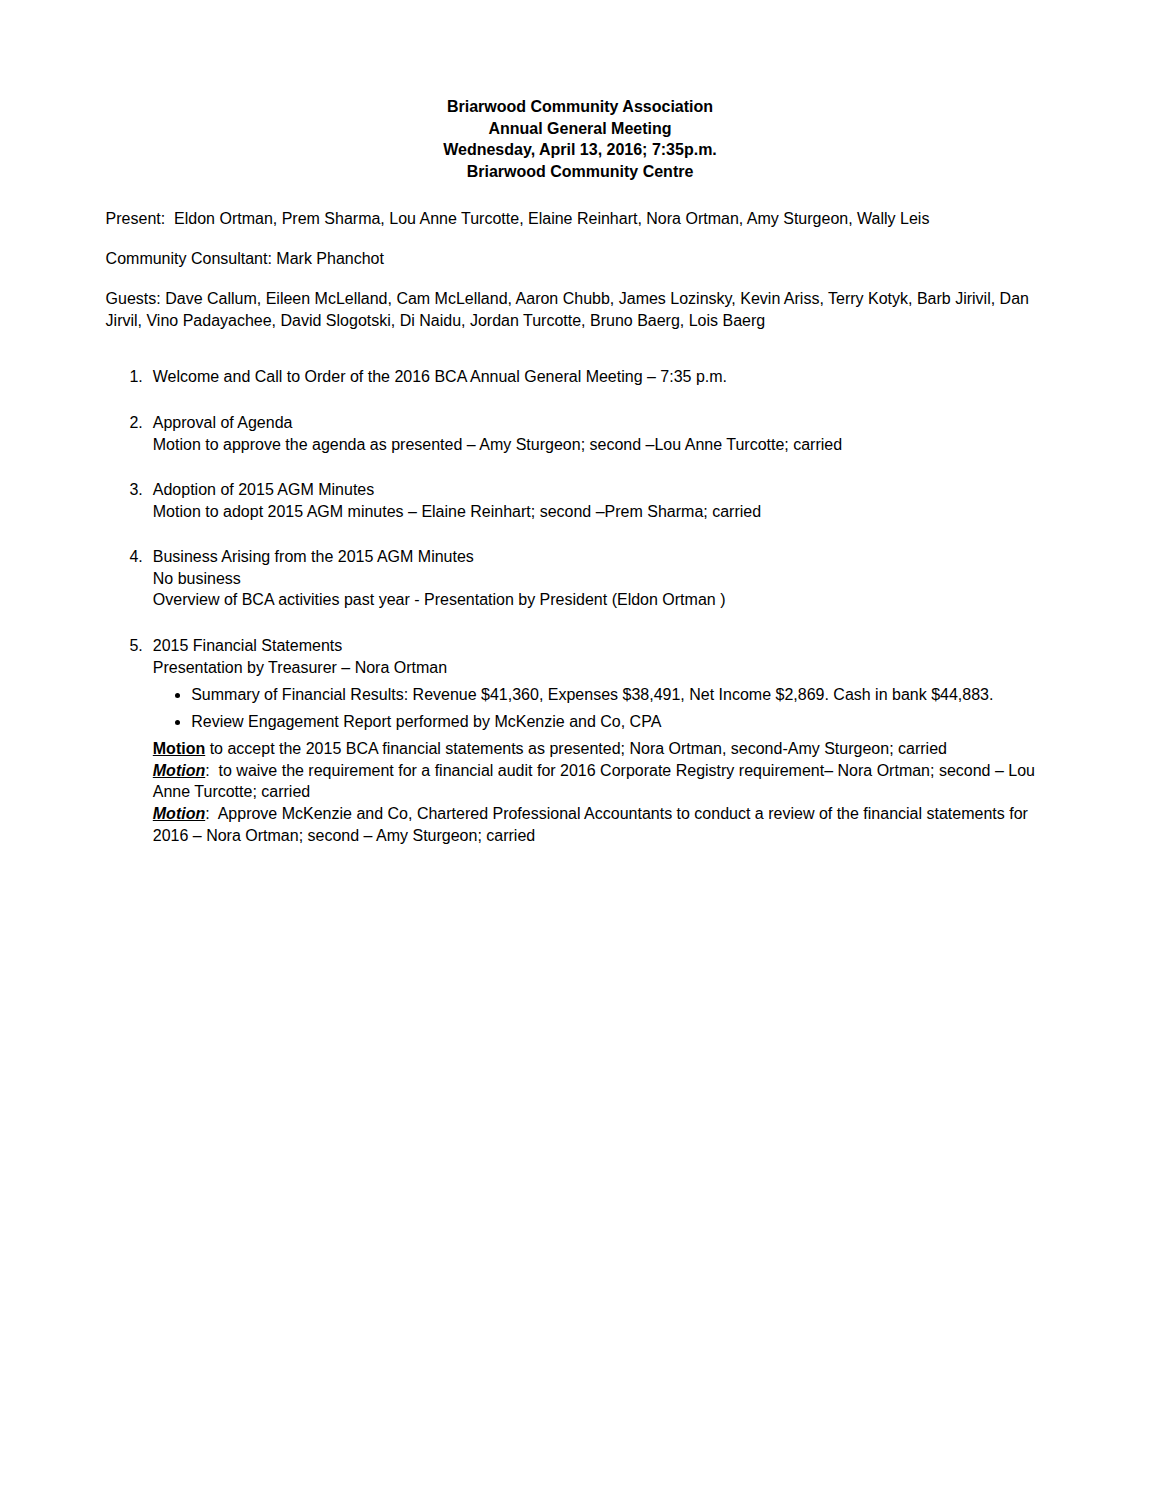Briarwood Community Association
Annual General Meeting
Wednesday, April 13, 2016; 7:35p.m.
Briarwood Community Centre
Present: Eldon Ortman, Prem Sharma, Lou Anne Turcotte, Elaine Reinhart, Nora Ortman, Amy Sturgeon, Wally Leis
Community Consultant: Mark Phanchot
Guests: Dave Callum, Eileen McLelland, Cam McLelland, Aaron Chubb, James Lozinsky, Kevin Ariss, Terry Kotyk, Barb Jirivil, Dan Jirvil, Vino Padayachee, David Slogotski, Di Naidu, Jordan Turcotte, Bruno Baerg, Lois Baerg
Welcome and Call to Order of the 2016 BCA Annual General Meeting – 7:35 p.m.
Approval of Agenda
Motion to approve the agenda as presented – Amy Sturgeon; second –Lou Anne Turcotte; carried
Adoption of 2015 AGM Minutes
Motion to adopt 2015 AGM minutes – Elaine Reinhart; second –Prem Sharma; carried
Business Arising from the 2015 AGM Minutes
No business
Overview of BCA activities past year - Presentation by President (Eldon Ortman )
2015 Financial Statements
Presentation by Treasurer – Nora Ortman
Summary of Financial Results: Revenue $41,360, Expenses $38,491, Net Income $2,869. Cash in bank $44,883.
Review Engagement Report performed by McKenzie and Co, CPA
Motion to accept the 2015 BCA financial statements as presented; Nora Ortman, second-Amy Sturgeon; carried
Motion: to waive the requirement for a financial audit for 2016 Corporate Registry requirement– Nora Ortman; second – Lou Anne Turcotte; carried
Motion: Approve McKenzie and Co, Chartered Professional Accountants to conduct a review of the financial statements for 2016 – Nora Ortman; second – Amy Sturgeon; carried